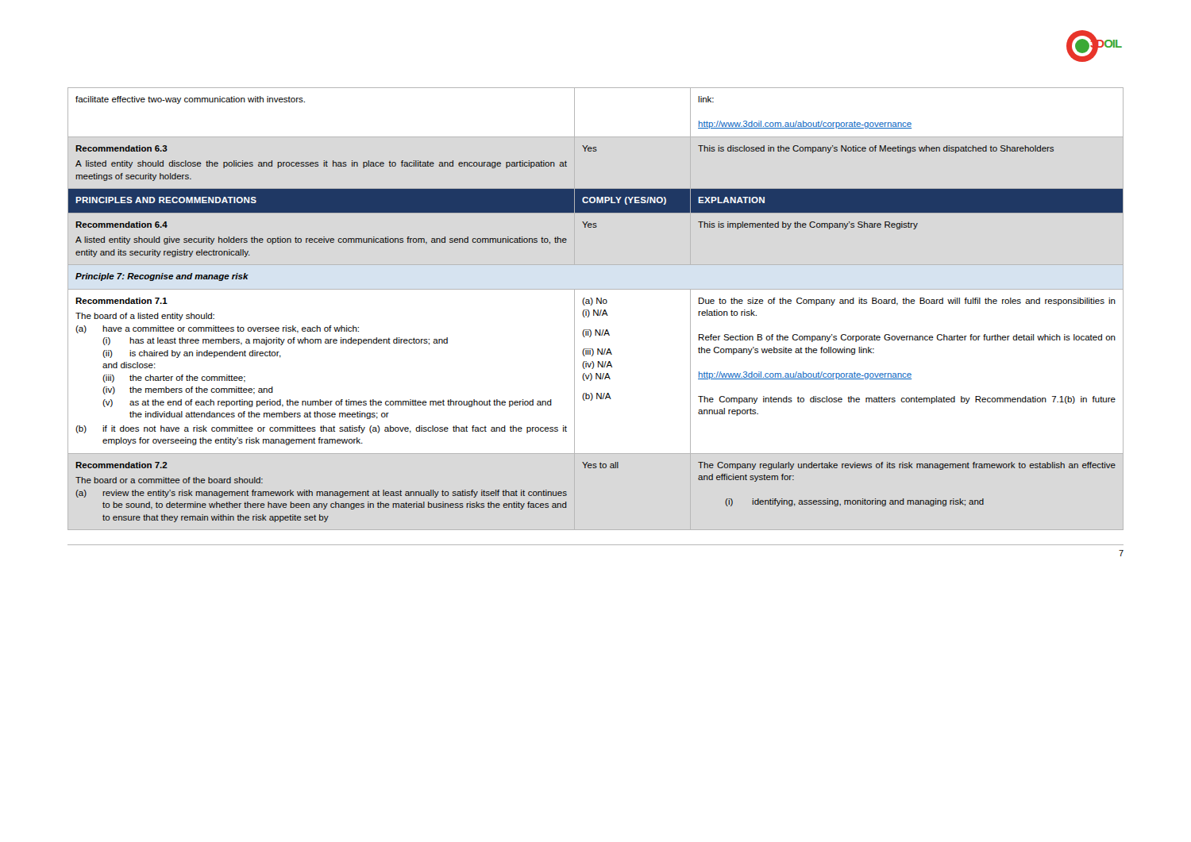3DOIL
| facilitate effective two-way communication with investors. | | link: http://www.3doil.com.au/about/corporate-governance |
| Recommendation 6.3 A listed entity should disclose the policies and processes it has in place to facilitate and encourage participation at meetings of security holders. | Yes | This is disclosed in the Company’s Notice of Meetings when dispatched to Shareholders |
| PRINCIPLES AND RECOMMENDATIONS | COMPLY (YES/NO) | EXPLANATION |
| Recommendation 6.4 A listed entity should give security holders the option to receive communications from, and send communications to, the entity and its security registry electronically. | Yes | This is implemented by the Company’s Share Registry |
| Principle 7: Recognise and manage risk |
| Recommendation 7.1 The board of a listed entity should: (a) have a committee or committees to oversee risk, each of which: (i) has at least three members, a majority of whom are independent directors; and (ii) is chaired by an independent director, and disclose: (iii) the charter of the committee; (iv) the members of the committee; and (v) as at the end of each reporting period, the number of times the committee met throughout the period and the individual attendances of the members at those meetings; or (b) if it does not have a risk committee or committees that satisfy (a) above, disclose that fact and the process it employs for overseeing the entity’s risk management framework. | (a) No (i) N/A (ii) N/A (iii) N/A (iv) N/A (v) N/A (b) N/A | Due to the size of the Company and its Board, the Board will fulfil the roles and responsibilities in relation to risk. Refer Section B of the Company’s Corporate Governance Charter for further detail which is located on the Company’s website at the following link: http://www.3doil.com.au/about/corporate-governance The Company intends to disclose the matters contemplated by Recommendation 7.1(b) in future annual reports. |
| Recommendation 7.2 The board or a committee of the board should: (a) review the entity’s risk management framework with management at least annually to satisfy itself that it continues to be sound, to determine whether there have been any changes in the material business risks the entity faces and to ensure that they remain within the risk appetite set by | Yes to all | The Company regularly undertake reviews of its risk management framework to establish an effective and efficient system for: (i) identifying, assessing, monitoring and managing risk; and |
7